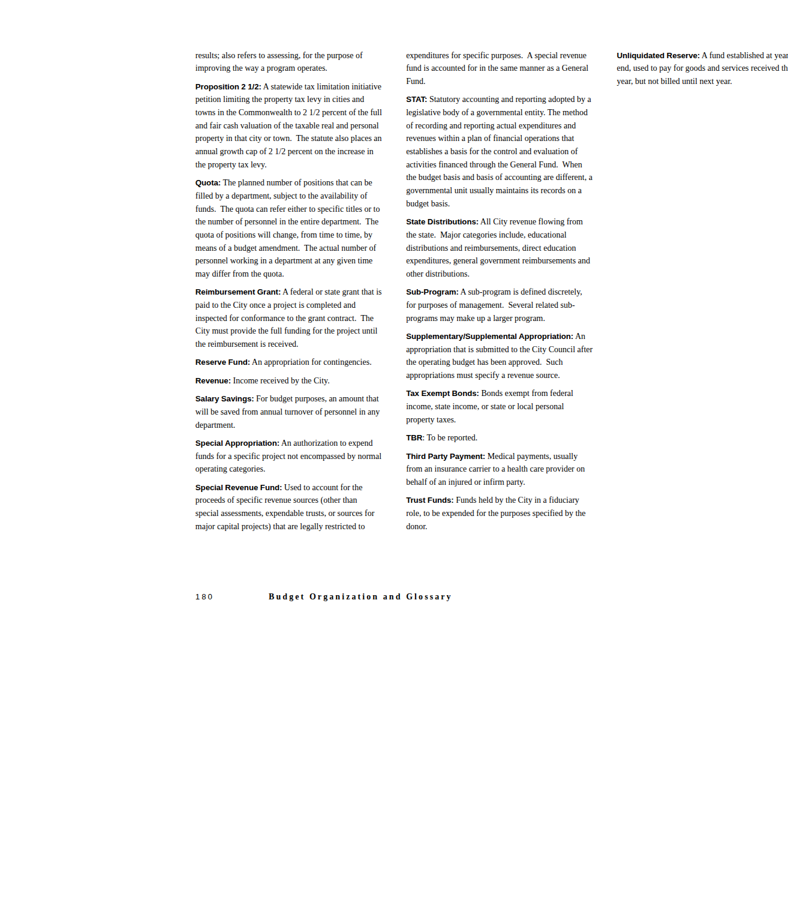results; also refers to assessing, for the purpose of improving the way a program operates.
Proposition 2 1/2: A statewide tax limitation initiative petition limiting the property tax levy in cities and towns in the Commonwealth to 2 1/2 percent of the full and fair cash valuation of the taxable real and personal property in that city or town. The statute also places an annual growth cap of 2 1/2 percent on the increase in the property tax levy.
Quota: The planned number of positions that can be filled by a department, subject to the availability of funds. The quota can refer either to specific titles or to the number of personnel in the entire department. The quota of positions will change, from time to time, by means of a budget amendment. The actual number of personnel working in a department at any given time may differ from the quota.
Reimbursement Grant: A federal or state grant that is paid to the City once a project is completed and inspected for conformance to the grant contract. The City must provide the full funding for the project until the reimbursement is received.
Reserve Fund: An appropriation for contingencies.
Revenue: Income received by the City.
Salary Savings: For budget purposes, an amount that will be saved from annual turnover of personnel in any department.
Special Appropriation: An authorization to expend funds for a specific project not encompassed by normal operating categories.
Special Revenue Fund: Used to account for the proceeds of specific revenue sources (other than special assessments, expendable trusts, or sources for major capital projects) that are legally restricted to expenditures for specific purposes. A special revenue fund is accounted for in the same manner as a General Fund.
STAT: Statutory accounting and reporting adopted by a legislative body of a governmental entity. The method of recording and reporting actual expenditures and revenues within a plan of financial operations that establishes a basis for the control and evaluation of activities financed through the General Fund. When the budget basis and basis of accounting are different, a governmental unit usually maintains its records on a budget basis.
State Distributions: All City revenue flowing from the state. Major categories include, educational distributions and reimbursements, direct education expenditures, general government reimbursements and other distributions.
Sub-Program: A sub-program is defined discretely, for purposes of management. Several related sub-programs may make up a larger program.
Supplementary/Supplemental Appropriation: An appropriation that is submitted to the City Council after the operating budget has been approved. Such appropriations must specify a revenue source.
Tax Exempt Bonds: Bonds exempt from federal income, state income, or state or local personal property taxes.
TBR: To be reported.
Third Party Payment: Medical payments, usually from an insurance carrier to a health care provider on behalf of an injured or infirm party.
Trust Funds: Funds held by the City in a fiduciary role, to be expended for the purposes specified by the donor.
Unliquidated Reserve: A fund established at year-end, used to pay for goods and services received this year, but not billed until next year.
180 Budget Organization and Glossary